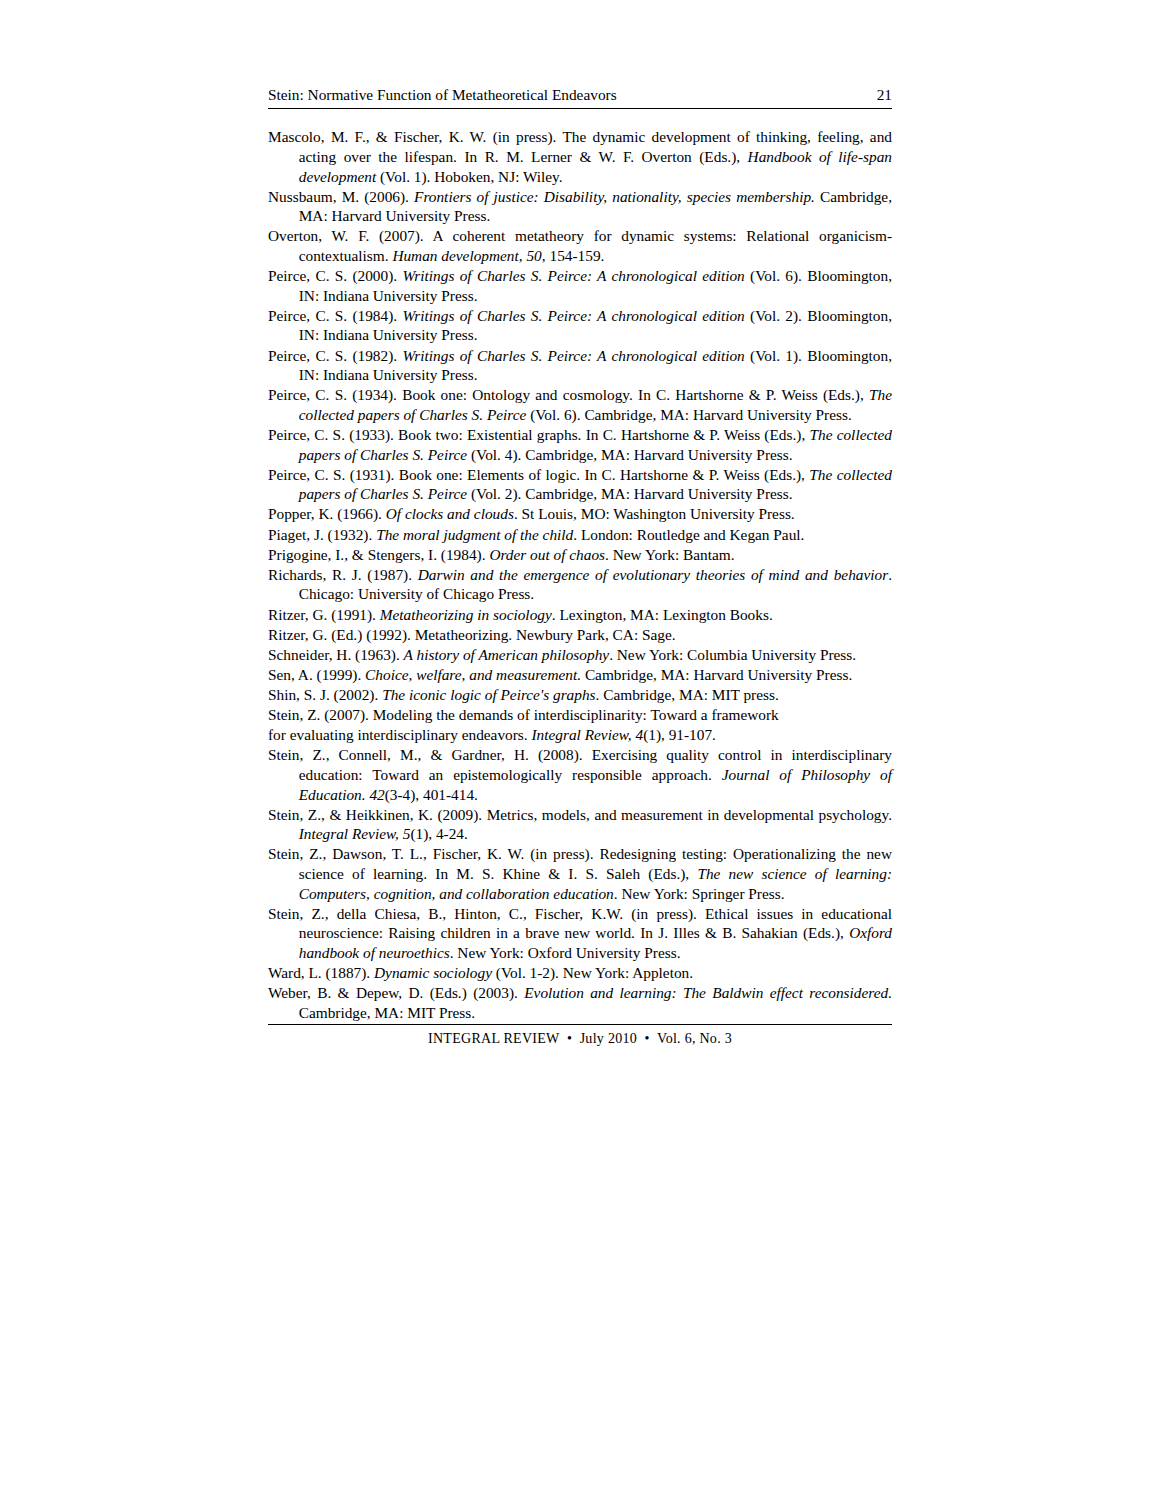Stein: Normative Function of Metatheoretical Endeavors 21
Mascolo, M. F., & Fischer, K. W. (in press). The dynamic development of thinking, feeling, and acting over the lifespan. In R. M. Lerner & W. F. Overton (Eds.), Handbook of life-span development (Vol. 1). Hoboken, NJ: Wiley.
Nussbaum, M. (2006). Frontiers of justice: Disability, nationality, species membership. Cambridge, MA: Harvard University Press.
Overton, W. F. (2007). A coherent metatheory for dynamic systems: Relational organicism-contextualism. Human development, 50, 154-159.
Peirce, C. S. (2000). Writings of Charles S. Peirce: A chronological edition (Vol. 6). Bloomington, IN: Indiana University Press.
Peirce, C. S. (1984). Writings of Charles S. Peirce: A chronological edition (Vol. 2). Bloomington, IN: Indiana University Press.
Peirce, C. S. (1982). Writings of Charles S. Peirce: A chronological edition (Vol. 1). Bloomington, IN: Indiana University Press.
Peirce, C. S. (1934). Book one: Ontology and cosmology. In C. Hartshorne & P. Weiss (Eds.), The collected papers of Charles S. Peirce (Vol. 6). Cambridge, MA: Harvard University Press.
Peirce, C. S. (1933). Book two: Existential graphs. In C. Hartshorne & P. Weiss (Eds.), The collected papers of Charles S. Peirce (Vol. 4). Cambridge, MA: Harvard University Press.
Peirce, C. S. (1931). Book one: Elements of logic. In C. Hartshorne & P. Weiss (Eds.), The collected papers of Charles S. Peirce (Vol. 2). Cambridge, MA: Harvard University Press.
Popper, K. (1966). Of clocks and clouds. St Louis, MO: Washington University Press.
Piaget, J. (1932). The moral judgment of the child. London: Routledge and Kegan Paul.
Prigogine, I., & Stengers, I. (1984). Order out of chaos. New York: Bantam.
Richards, R. J. (1987). Darwin and the emergence of evolutionary theories of mind and behavior. Chicago: University of Chicago Press.
Ritzer, G. (1991). Metatheorizing in sociology. Lexington, MA: Lexington Books.
Ritzer, G. (Ed.) (1992). Metatheorizing. Newbury Park, CA: Sage.
Schneider, H. (1963). A history of American philosophy. New York: Columbia University Press.
Sen, A. (1999). Choice, welfare, and measurement. Cambridge, MA: Harvard University Press.
Shin, S. J. (2002). The iconic logic of Peirce's graphs. Cambridge, MA: MIT press.
Stein, Z. (2007). Modeling the demands of interdisciplinarity: Toward a framework
for evaluating interdisciplinary endeavors. Integral Review, 4(1), 91-107.
Stein, Z., Connell, M., & Gardner, H. (2008). Exercising quality control in interdisciplinary education: Toward an epistemologically responsible approach. Journal of Philosophy of Education. 42(3-4), 401-414.
Stein, Z., & Heikkinen, K. (2009). Metrics, models, and measurement in developmental psychology. Integral Review, 5(1), 4-24.
Stein, Z., Dawson, T. L., Fischer, K. W. (in press). Redesigning testing: Operationalizing the new science of learning. In M. S. Khine & I. S. Saleh (Eds.), The new science of learning: Computers, cognition, and collaboration education. New York: Springer Press.
Stein, Z., della Chiesa, B., Hinton, C., Fischer, K.W. (in press). Ethical issues in educational neuroscience: Raising children in a brave new world. In J. Illes & B. Sahakian (Eds.), Oxford handbook of neuroethics. New York: Oxford University Press.
Ward, L. (1887). Dynamic sociology (Vol. 1-2). New York: Appleton.
Weber, B. & Depew, D. (Eds.) (2003). Evolution and learning: The Baldwin effect reconsidered. Cambridge, MA: MIT Press.
INTEGRAL REVIEW • July 2010 • Vol. 6, No. 3